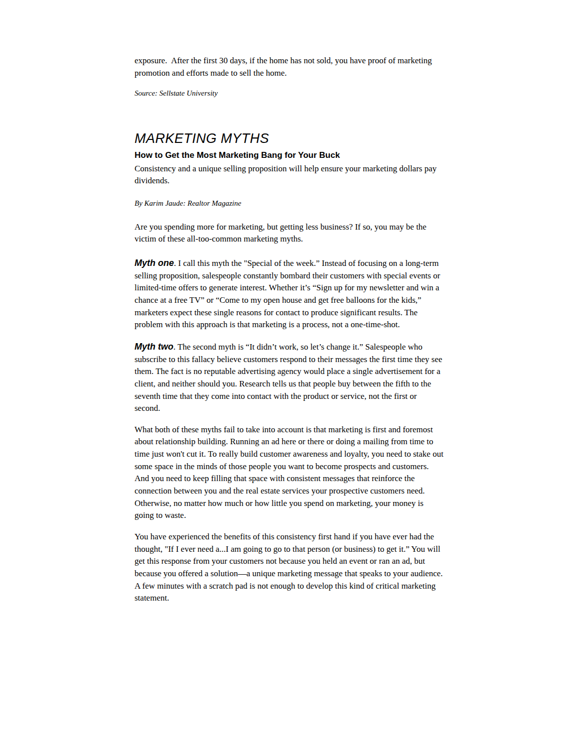exposure. After the first 30 days, if the home has not sold, you have proof of marketing promotion and efforts made to sell the home.
Source: Sellstate University
MARKETING MYTHS
How to Get the Most Marketing Bang for Your Buck
Consistency and a unique selling proposition will help ensure your marketing dollars pay dividends.
By Karim Jaude: Realtor Magazine
Are you spending more for marketing, but getting less business? If so, you may be the victim of these all-too-common marketing myths.
Myth one. I call this myth the "Special of the week.” Instead of focusing on a long-term selling proposition, salespeople constantly bombard their customers with special events or limited-time offers to generate interest. Whether it’s “Sign up for my newsletter and win a chance at a free TV” or “Come to my open house and get free balloons for the kids,” marketers expect these single reasons for contact to produce significant results. The problem with this approach is that marketing is a process, not a one-time-shot.
Myth two. The second myth is “It didn’t work, so let’s change it.” Salespeople who subscribe to this fallacy believe customers respond to their messages the first time they see them. The fact is no reputable advertising agency would place a single advertisement for a client, and neither should you. Research tells us that people buy between the fifth to the seventh time that they come into contact with the product or service, not the first or second.
What both of these myths fail to take into account is that marketing is first and foremost about relationship building. Running an ad here or there or doing a mailing from time to time just won't cut it. To really build customer awareness and loyalty, you need to stake out some space in the minds of those people you want to become prospects and customers. And you need to keep filling that space with consistent messages that reinforce the connection between you and the real estate services your prospective customers need. Otherwise, no matter how much or how little you spend on marketing, your money is going to waste.
You have experienced the benefits of this consistency first hand if you have ever had the thought, "If I ever need a...I am going to go to that person (or business) to get it.” You will get this response from your customers not because you held an event or ran an ad, but because you offered a solution—a unique marketing message that speaks to your audience. A few minutes with a scratch pad is not enough to develop this kind of critical marketing statement.